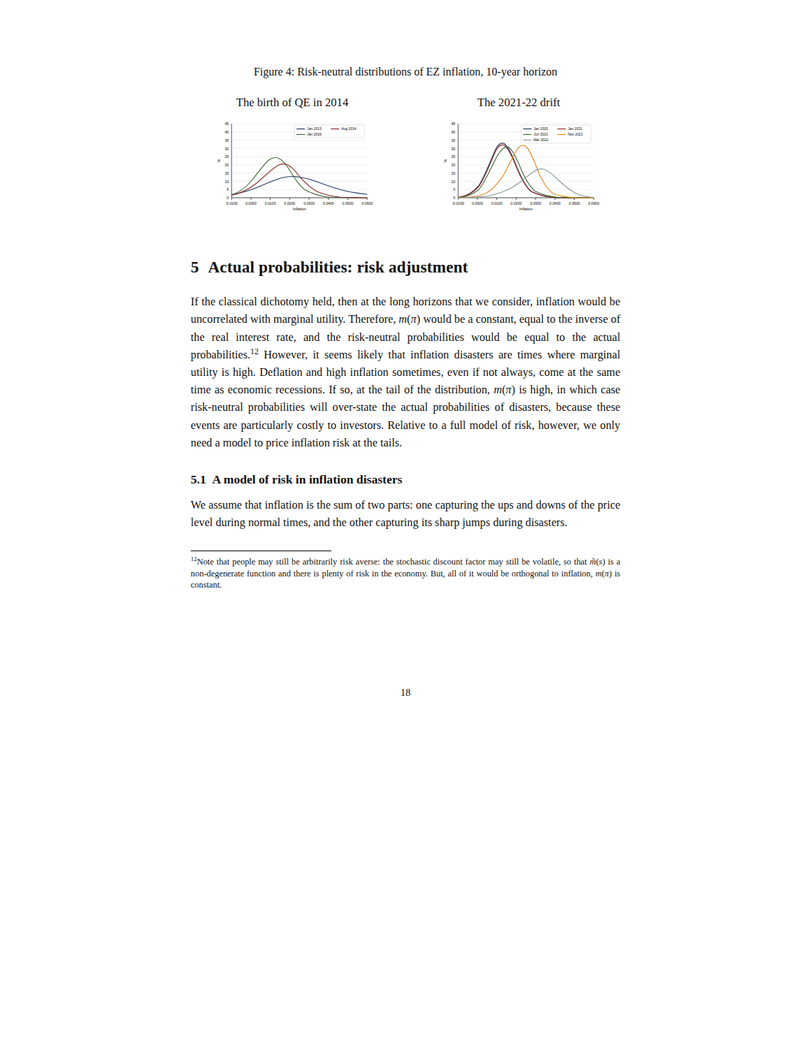Figure 4: Risk-neutral distributions of EZ inflation, 10-year horizon
The birth of QE in 2014
0 5 10 15 20 25 30 35 40 45 % -0.0100 0.0000 0.0100 0.0200 0.0300 0.0400 0.0500 0.0600 Inflation Jan 2013 Jan 2016 Aug 2014
The 2021-22 drift
0 5 10 15 20 25 30 35 40 45 % -0.0100 0.0000 0.0100 0.0200 0.0300 0.0400 0.0500 0.0600 Inflation Jan 2020 Jun 2021 Mar 2022 Jan 2021 Nov 2021
5 Actual probabilities: risk adjustment
If the classical dichotomy held, then at the long horizons that we consider, inflation would be uncorrelated with marginal utility. Therefore, m(π) would be a constant, equal to the inverse of the real interest rate, and the risk-neutral probabilities would be equal to the actual probabilities.12 However, it seems likely that inflation disasters are times where marginal utility is high. Deflation and high inflation sometimes, even if not always, come at the same time as economic recessions. If so, at the tail of the distribution, m(π) is high, in which case risk-neutral probabilities will over-state the actual probabilities of disasters, because these events are particularly costly to investors. Relative to a full model of risk, however, we only need a model to price inflation risk at the tails.
5.1 A model of risk in inflation disasters
We assume that inflation is the sum of two parts: one capturing the ups and downs of the price level during normal times, and the other capturing its sharp jumps during disasters.
12Note that people may still be arbitrarily risk averse: the stochastic discount factor may still be volatile, so that m̃(s) is a non-degenerate function and there is plenty of risk in the economy. But, all of it would be orthogonal to inflation, m(π) is constant.
18